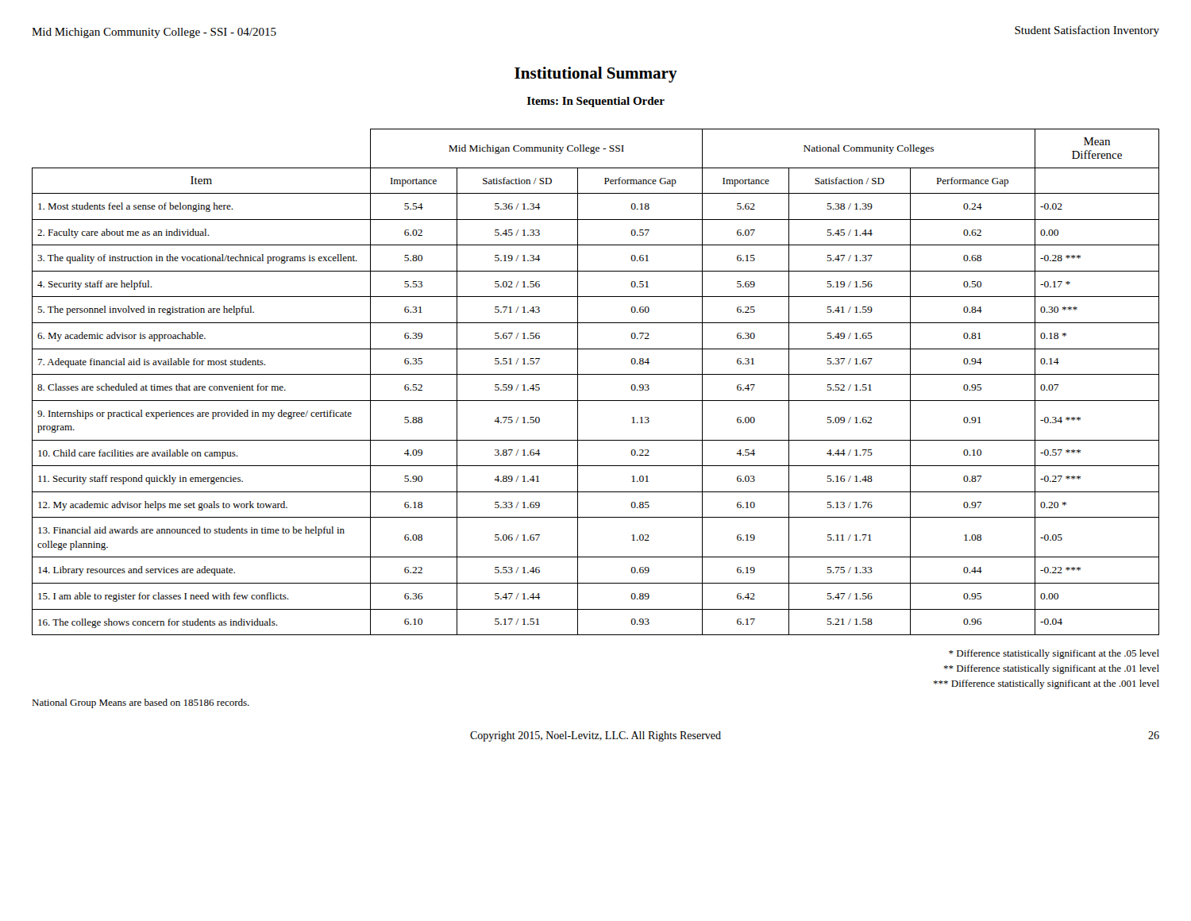Mid Michigan Community College - SSI - 04/2015
Student Satisfaction Inventory
Institutional Summary
Items: In Sequential Order
| | Mid Michigan Community College - SSI | National Community Colleges | Mean Difference |
| --- | --- | --- | --- |
| Item | Importance | Satisfaction / SD | Performance Gap | Importance | Satisfaction / SD | Performance Gap | |
| 1. Most students feel a sense of belonging here. | 5.54 | 5.36 / 1.34 | 0.18 | 5.62 | 5.38 / 1.39 | 0.24 | -0.02 |
| 2. Faculty care about me as an individual. | 6.02 | 5.45 / 1.33 | 0.57 | 6.07 | 5.45 / 1.44 | 0.62 | 0.00 |
| 3. The quality of instruction in the vocational/technical programs is excellent. | 5.80 | 5.19 / 1.34 | 0.61 | 6.15 | 5.47 / 1.37 | 0.68 | -0.28 *** |
| 4. Security staff are helpful. | 5.53 | 5.02 / 1.56 | 0.51 | 5.69 | 5.19 / 1.56 | 0.50 | -0.17 * |
| 5. The personnel involved in registration are helpful. | 6.31 | 5.71 / 1.43 | 0.60 | 6.25 | 5.41 / 1.59 | 0.84 | 0.30 *** |
| 6. My academic advisor is approachable. | 6.39 | 5.67 / 1.56 | 0.72 | 6.30 | 5.49 / 1.65 | 0.81 | 0.18 * |
| 7. Adequate financial aid is available for most students. | 6.35 | 5.51 / 1.57 | 0.84 | 6.31 | 5.37 / 1.67 | 0.94 | 0.14 |
| 8. Classes are scheduled at times that are convenient for me. | 6.52 | 5.59 / 1.45 | 0.93 | 6.47 | 5.52 / 1.51 | 0.95 | 0.07 |
| 9. Internships or practical experiences are provided in my degree/ certificate program. | 5.88 | 4.75 / 1.50 | 1.13 | 6.00 | 5.09 / 1.62 | 0.91 | -0.34 *** |
| 10. Child care facilities are available on campus. | 4.09 | 3.87 / 1.64 | 0.22 | 4.54 | 4.44 / 1.75 | 0.10 | -0.57 *** |
| 11. Security staff respond quickly in emergencies. | 5.90 | 4.89 / 1.41 | 1.01 | 6.03 | 5.16 / 1.48 | 0.87 | -0.27 *** |
| 12. My academic advisor helps me set goals to work toward. | 6.18 | 5.33 / 1.69 | 0.85 | 6.10 | 5.13 / 1.76 | 0.97 | 0.20 * |
| 13. Financial aid awards are announced to students in time to be helpful in college planning. | 6.08 | 5.06 / 1.67 | 1.02 | 6.19 | 5.11 / 1.71 | 1.08 | -0.05 |
| 14. Library resources and services are adequate. | 6.22 | 5.53 / 1.46 | 0.69 | 6.19 | 5.75 / 1.33 | 0.44 | -0.22 *** |
| 15. I am able to register for classes I need with few conflicts. | 6.36 | 5.47 / 1.44 | 0.89 | 6.42 | 5.47 / 1.56 | 0.95 | 0.00 |
| 16. The college shows concern for students as individuals. | 6.10 | 5.17 / 1.51 | 0.93 | 6.17 | 5.21 / 1.58 | 0.96 | -0.04 |
* Difference statistically significant at the .05 level
** Difference statistically significant at the .01 level
*** Difference statistically significant at the .001 level
National Group Means are based on 185186 records.
Copyright 2015, Noel-Levitz, LLC. All Rights Reserved 26